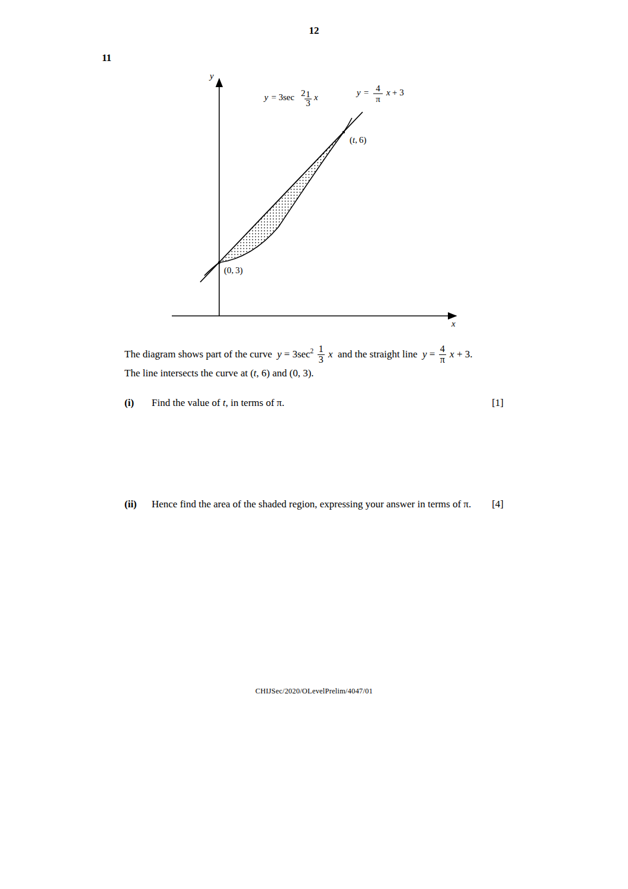12
11
y x (0, 3) (t, 6) y = 3sec 2 1 3 x y = 4 π x + 3
The diagram shows part of the curve y = 3sec2 13 x and the straight line y = 4 π x + 3.
The line intersects the curve at (t, 6) and (0, 3).
(i)
[1] Find the value of t, in terms of π.
(ii)
[4] Hence find the area of the shaded region, expressing your answer in terms of π.
CHIJSec/2020/OLevelPrelim/4047/01